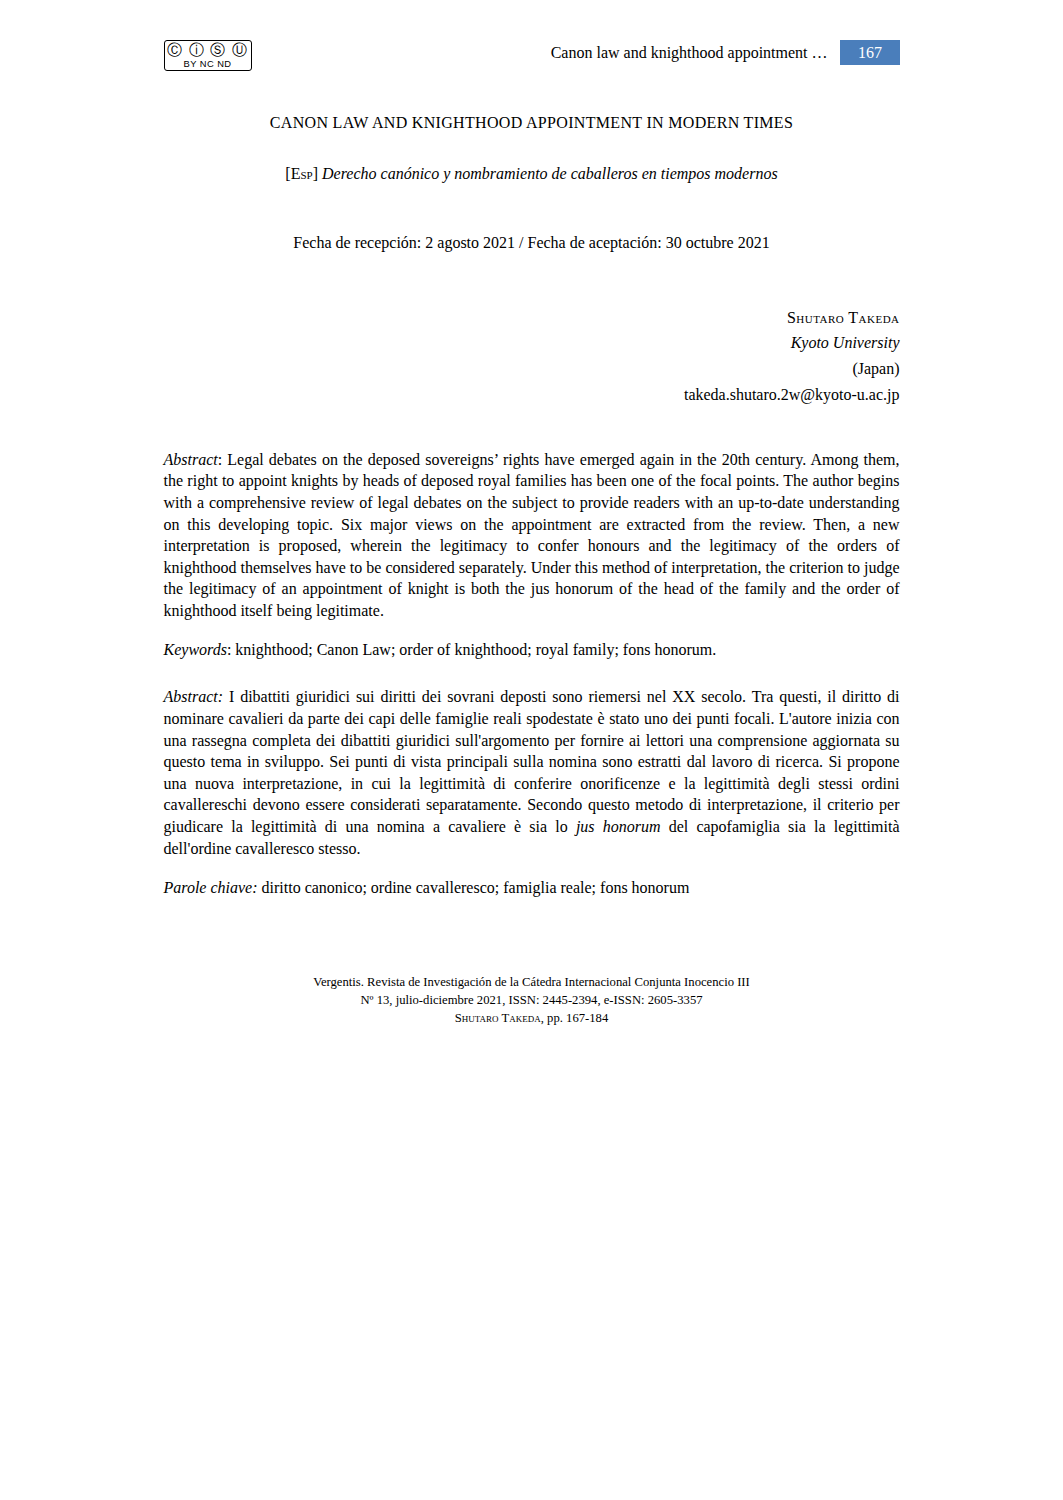Ⓒ ⓘ Ⓢ Ⓤ BY NC ND
Canon law and knighthood appointment … 167
CANON LAW AND KNIGHTHOOD APPOINTMENT IN MODERN TIMES
[Esp] Derecho canónico y nombramiento de caballeros en tiempos modernos
Fecha de recepción: 2 agosto 2021 / Fecha de aceptación: 30 octubre 2021
Shutaro Takeda
Kyoto University
(Japan)
takeda.shutaro.2w@kyoto-u.ac.jp
Abstract: Legal debates on the deposed sovereigns’ rights have emerged again in the 20th century. Among them, the right to appoint knights by heads of deposed royal families has been one of the focal points. The author begins with a comprehensive review of legal debates on the subject to provide readers with an up-to-date understanding on this developing topic. Six major views on the appointment are extracted from the review. Then, a new interpretation is proposed, wherein the legitimacy to confer honours and the legitimacy of the orders of knighthood themselves have to be considered separately. Under this method of interpretation, the criterion to judge the legitimacy of an appointment of knight is both the jus honorum of the head of the family and the order of knighthood itself being legitimate.
Keywords: knighthood; Canon Law; order of knighthood; royal family; fons honorum.
Abstract: I dibattiti giuridici sui diritti dei sovrani deposti sono riemersi nel XX secolo. Tra questi, il diritto di nominare cavalieri da parte dei capi delle famiglie reali spodestate è stato uno dei punti focali. L'autore inizia con una rassegna completa dei dibattiti giuridici sull'argomento per fornire ai lettori una comprensione aggiornata su questo tema in sviluppo. Sei punti di vista principali sulla nomina sono estratti dal lavoro di ricerca. Si propone una nuova interpretazione, in cui la legittimità di conferire onorificenze e la legittimità degli stessi ordini cavallereschi devono essere considerati separatamente. Secondo questo metodo di interpretazione, il criterio per giudicare la legittimità di una nomina a cavaliere è sia lo jus honorum del capofamiglia sia la legittimità dell'ordine cavalleresco stesso.
Parole chiave: diritto canonico; ordine cavalleresco; famiglia reale; fons honorum
Vergentis. Revista de Investigación de la Cátedra Internacional Conjunta Inocencio III
Nº 13, julio-diciembre 2021, ISSN: 2445-2394, e-ISSN: 2605-3357
Shutaro Takeda, pp. 167-184